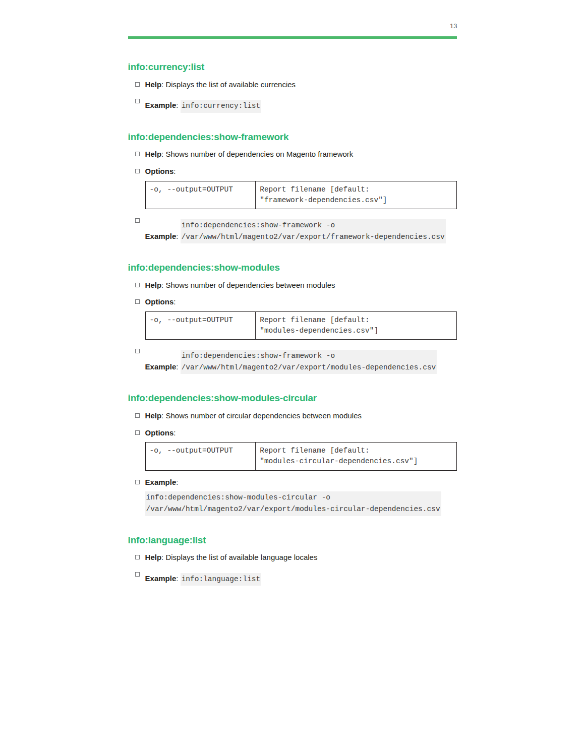13
info:currency:list
Help: Displays the list of available currencies
Example:
info:currency:list
info:dependencies:show-framework
Help: Shows number of dependencies on Magento framework
Options:
| -o, --output=OUTPUT | Report filename [default: "framework-dependencies.csv"] |
Example:
info:dependencies:show-framework -o /var/www/html/magento2/var/export/framework-dependencies.csv
info:dependencies:show-modules
Help: Shows number of dependencies between modules
Options:
| -o, --output=OUTPUT | Report filename [default: "modules-dependencies.csv"] |
Example:
info:dependencies:show-framework -o /var/www/html/magento2/var/export/modules-dependencies.csv
info:dependencies:show-modules-circular
Help: Shows number of circular dependencies between modules
Options:
| -o, --output=OUTPUT | Report filename [default: "modules-circular-dependencies.csv"] |
Example:
info:dependencies:show-modules-circular -o /var/www/html/magento2/var/export/modules-circular-dependencies.csv
info:language:list
Help: Displays the list of available language locales
Example:
info:language:list